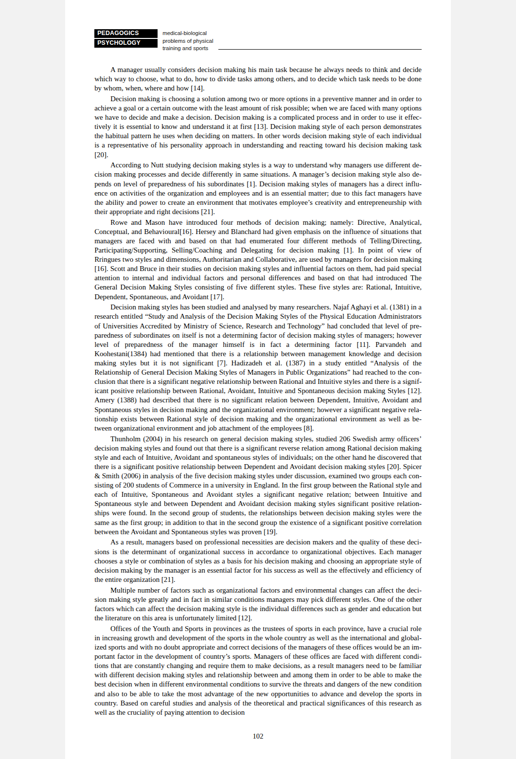Pedagogics Psychology
medical-biological
problems of physical
training and sports
A manager usually considers decision making his main task because he always needs to think and decide which way to choose, what to do, how to divide tasks among others, and to decide which task needs to be done by whom, when, where and how [14].
Decision making is choosing a solution among two or more options in a preventive manner and in order to achieve a goal or a certain outcome with the least amount of risk possible; when we are faced with many options we have to decide and make a decision. Decision making is a complicated process and in order to use it effectively it is essential to know and understand it at first [13]. Decision making style of each person demonstrates the habitual pattern he uses when deciding on matters. In other words decision making style of each individual is a representative of his personality approach in understanding and reacting toward his decision making task [20].
According to Nutt studying decision making styles is a way to understand why managers use different decision making processes and decide differently in same situations. A manager’s decision making style also depends on level of preparedness of his subordinates [1]. Decision making styles of managers has a direct influence on activities of the organization and employees and is an essential matter; due to this fact managers have the ability and power to create an environment that motivates employee’s creativity and entrepreneurship with their appropriate and right decisions [21].
Rowe and Mason have introduced four methods of decision making; namely: Directive, Analytical, Conceptual, and Behavioural[16]. Hersey and Blanchard had given emphasis on the influence of situations that managers are faced with and based on that had enumerated four different methods of Telling/Directing, Participating/Supporting, Selling/Coaching and Delegating for decision making [1]. In point of view of Rringues two styles and dimensions, Authoritarian and Collaborative, are used by managers for decision making [16]. Scott and Bruce in their studies on decision making styles and influential factors on them, had paid special attention to internal and individual factors and personal differences and based on that had introduced The General Decision Making Styles consisting of five different styles. These five styles are: Rational, Intuitive, Dependent, Spontaneous, and Avoidant [17].
Decision making styles has been studied and analysed by many researchers. Najaf Aghayi et al. (1381) in a research entitled “Study and Analysis of the Decision Making Styles of the Physical Education Administrators of Universities Accredited by Ministry of Science, Research and Technology” had concluded that level of preparedness of subordinates on itself is not a determining factor of decision making styles of managers; however level of preparedness of the manager himself is in fact a determining factor [11]. Parvandeh and Koohestani(1384) had mentioned that there is a relationship between management knowledge and decision making styles but it is not significant [7]. Hadizadeh et al. (1387) in a study entitled “Analysis of the Relationship of General Decision Making Styles of Managers in Public Organizations” had reached to the conclusion that there is a significant negative relationship between Rational and Intuitive styles and there is a significant positive relationship between Rational, Avoidant, Intuitive and Spontaneous decision making Styles [12]. Amery (1388) had described that there is no significant relation between Dependent, Intuitive, Avoidant and Spontaneous styles in decision making and the organizational environment; however a significant negative relationship exists between Rational style of decision making and the organizational environment as well as between organizational environment and job attachment of the employees [8].
Thunholm (2004) in his research on general decision making styles, studied 206 Swedish army officers’ decision making styles and found out that there is a significant reverse relation among Rational decision making style and each of Intuitive, Avoidant and spontaneous styles of individuals; on the other hand he discovered that there is a significant positive relationship between Dependent and Avoidant decision making styles [20]. Spicer & Smith (2006) in analysis of the five decision making styles under discussion, examined two groups each consisting of 200 students of Commerce in a university in England. In the first group between the Rational style and each of Intuitive, Spontaneous and Avoidant styles a significant negative relation; between Intuitive and Spontaneous style and between Dependent and Avoidant decision making styles significant positive relationships were found. In the second group of students, the relationships between decision making styles were the same as the first group; in addition to that in the second group the existence of a significant positive correlation between the Avoidant and Spontaneous styles was proven [19].
As a result, managers based on professional necessities are decision makers and the quality of these decisions is the determinant of organizational success in accordance to organizational objectives. Each manager chooses a style or combination of styles as a basis for his decision making and choosing an appropriate style of decision making by the manager is an essential factor for his success as well as the effectively and efficiency of the entire organization [21].
Multiple number of factors such as organizational factors and environmental changes can affect the decision making style greatly and in fact in similar conditions managers may pick different styles. One of the other factors which can affect the decision making style is the individual differences such as gender and education but the literature on this area is unfortunately limited [12].
Offices of the Youth and Sports in provinces as the trustees of sports in each province, have a crucial role in increasing growth and development of the sports in the whole country as well as the international and globalized sports and with no doubt appropriate and correct decisions of the managers of these offices would be an important factor in the development of country’s sports. Managers of these offices are faced with different conditions that are constantly changing and require them to make decisions, as a result managers need to be familiar with different decision making styles and relationship between and among them in order to be able to make the best decision when in different environmental conditions to survive the threats and dangers of the new condition and also to be able to take the most advantage of the new opportunities to advance and develop the sports in country. Based on careful studies and analysis of the theoretical and practical significances of this research as well as the cruciality of paying attention to decision
102